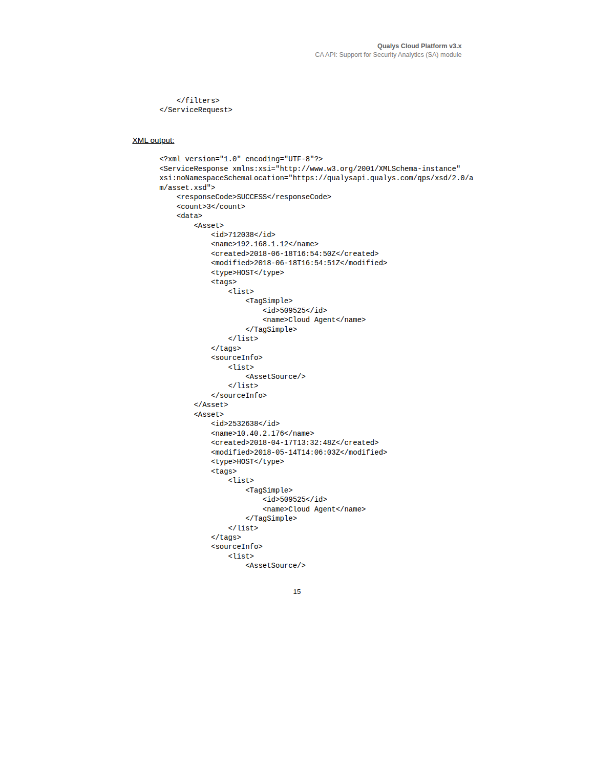Qualys Cloud Platform v3.x
CA API: Support for Security Analytics (SA) module
    </filters>
</ServiceRequest>
XML output:
<?xml version="1.0" encoding="UTF-8"?>
<ServiceResponse xmlns:xsi="http://www.w3.org/2001/XMLSchema-instance"
xsi:noNamespaceSchemaLocation="https://qualysapi.qualys.com/qps/xsd/2.0/a
m/asset.xsd">
    <responseCode>SUCCESS</responseCode>
    <count>3</count>
    <data>
        <Asset>
            <id>712038</id>
            <name>192.168.1.12</name>
            <created>2018-06-18T16:54:50Z</created>
            <modified>2018-06-18T16:54:51Z</modified>
            <type>HOST</type>
            <tags>
                <list>
                    <TagSimple>
                        <id>509525</id>
                        <name>Cloud Agent</name>
                    </TagSimple>
                </list>
            </tags>
            <sourceInfo>
                <list>
                    <AssetSource/>
                </list>
            </sourceInfo>
        </Asset>
        <Asset>
            <id>2532638</id>
            <name>10.40.2.176</name>
            <created>2018-04-17T13:32:48Z</created>
            <modified>2018-05-14T14:06:03Z</modified>
            <type>HOST</type>
            <tags>
                <list>
                    <TagSimple>
                        <id>509525</id>
                        <name>Cloud Agent</name>
                    </TagSimple>
                </list>
            </tags>
            <sourceInfo>
                <list>
                    <AssetSource/>
15